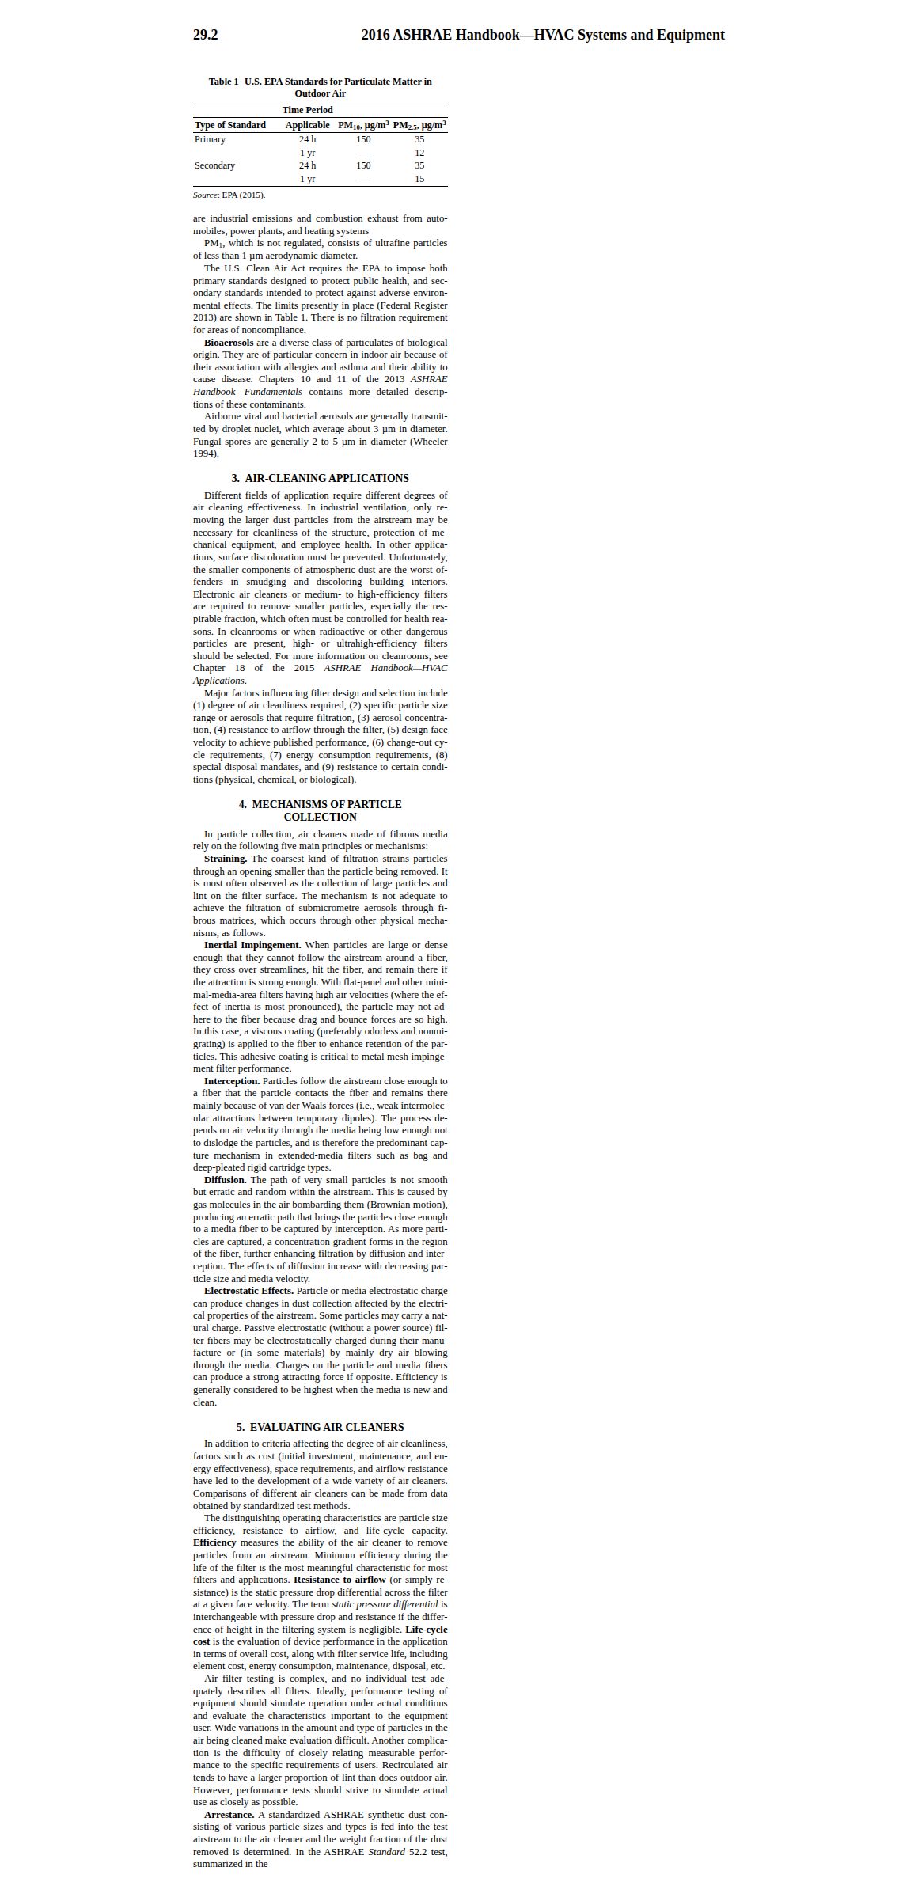29.2 2016 ASHRAE Handbook—HVAC Systems and Equipment
Table 1 U.S. EPA Standards for Particulate Matter in
Outdoor Air
| | Time Period | | |
| --- | --- | --- | --- |
| Type of Standard | Applicable | PM 10 , µg/m 3 | PM 2.5 , µg/m 3 |
| Primary | 24 h | 150 | 35 |
| | 1 yr | — | 12 |
| Secondary | 24 h | 150 | 35 |
| | 1 yr | — | 15 |
Source: EPA (2015).
are industrial emissions and combustion exhaust from automobiles, power plants, and heating systems
PM1, which is not regulated, consists of ultrafine particles of less than 1 µm aerodynamic diameter.
The U.S. Clean Air Act requires the EPA to impose both primary standards designed to protect public health, and secondary standards intended to protect against adverse environmental effects. The limits presently in place (Federal Register 2013) are shown in Table 1. There is no filtration requirement for areas of noncompliance.
Bioaerosols are a diverse class of particulates of biological origin. They are of particular concern in indoor air because of their association with allergies and asthma and their ability to cause disease. Chapters 10 and 11 of the 2013 ASHRAE Handbook—Fundamentals contains more detailed descriptions of these contaminants.
Airborne viral and bacterial aerosols are generally transmitted by droplet nuclei, which average about 3 µm in diameter. Fungal spores are generally 2 to 5 µm in diameter (Wheeler 1994).
3. Air-Cleaning Applications
Different fields of application require different degrees of air cleaning effectiveness. In industrial ventilation, only removing the larger dust particles from the airstream may be necessary for cleanliness of the structure, protection of mechanical equipment, and employee health. In other applications, surface discoloration must be prevented. Unfortunately, the smaller components of atmospheric dust are the worst offenders in smudging and discoloring building interiors. Electronic air cleaners or medium- to high-efficiency filters are required to remove smaller particles, especially the respirable fraction, which often must be controlled for health reasons. In cleanrooms or when radioactive or other dangerous particles are present, high- or ultrahigh-efficiency filters should be selected. For more information on cleanrooms, see Chapter 18 of the 2015 ASHRAE Handbook—HVAC Applications.
Major factors influencing filter design and selection include (1) degree of air cleanliness required, (2) specific particle size range or aerosols that require filtration, (3) aerosol concentration, (4) resistance to airflow through the filter, (5) design face velocity to achieve published performance, (6) change-out cycle requirements, (7) energy consumption requirements, (8) special disposal mandates, and (9) resistance to certain conditions (physical, chemical, or biological).
4. Mechanisms of Particle
Collection
In particle collection, air cleaners made of fibrous media rely on the following five main principles or mechanisms:
Straining. The coarsest kind of filtration strains particles through an opening smaller than the particle being removed. It is most often observed as the collection of large particles and lint on the filter surface. The mechanism is not adequate to achieve the filtration of submicrometre aerosols through fibrous matrices, which occurs through other physical mechanisms, as follows.
Inertial Impingement. When particles are large or dense enough that they cannot follow the airstream around a fiber, they cross over streamlines, hit the fiber, and remain there if the attraction is strong enough. With flat-panel and other minimal-media-area filters having high air velocities (where the effect of inertia is most pronounced), the particle may not adhere to the fiber because drag and bounce forces are so high. In this case, a viscous coating (preferably odorless and nonmigrating) is applied to the fiber to enhance retention of the particles. This adhesive coating is critical to metal mesh impingement filter performance.
Interception. Particles follow the airstream close enough to a fiber that the particle contacts the fiber and remains there mainly because of van der Waals forces (i.e., weak intermolecular attractions between temporary dipoles). The process depends on air velocity through the media being low enough not to dislodge the particles, and is therefore the predominant capture mechanism in extended-media filters such as bag and deep-pleated rigid cartridge types.
Diffusion. The path of very small particles is not smooth but erratic and random within the airstream. This is caused by gas molecules in the air bombarding them (Brownian motion), producing an erratic path that brings the particles close enough to a media fiber to be captured by interception. As more particles are captured, a concentration gradient forms in the region of the fiber, further enhancing filtration by diffusion and interception. The effects of diffusion increase with decreasing particle size and media velocity.
Electrostatic Effects. Particle or media electrostatic charge can produce changes in dust collection affected by the electrical properties of the airstream. Some particles may carry a natural charge. Passive electrostatic (without a power source) filter fibers may be electrostatically charged during their manufacture or (in some materials) by mainly dry air blowing through the media. Charges on the particle and media fibers can produce a strong attracting force if opposite. Efficiency is generally considered to be highest when the media is new and clean.
5. Evaluating Air Cleaners
In addition to criteria affecting the degree of air cleanliness, factors such as cost (initial investment, maintenance, and energy effectiveness), space requirements, and airflow resistance have led to the development of a wide variety of air cleaners. Comparisons of different air cleaners can be made from data obtained by standardized test methods.
The distinguishing operating characteristics are particle size efficiency, resistance to airflow, and life-cycle capacity. Efficiency measures the ability of the air cleaner to remove particles from an airstream. Minimum efficiency during the life of the filter is the most meaningful characteristic for most filters and applications. Resistance to airflow (or simply resistance) is the static pressure drop differential across the filter at a given face velocity. The term static pressure differential is interchangeable with pressure drop and resistance if the difference of height in the filtering system is negligible. Life-cycle cost is the evaluation of device performance in the application in terms of overall cost, along with filter service life, including element cost, energy consumption, maintenance, disposal, etc.
Air filter testing is complex, and no individual test adequately describes all filters. Ideally, performance testing of equipment should simulate operation under actual conditions and evaluate the characteristics important to the equipment user. Wide variations in the amount and type of particles in the air being cleaned make evaluation difficult. Another complication is the difficulty of closely relating measurable performance to the specific requirements of users. Recirculated air tends to have a larger proportion of lint than does outdoor air. However, performance tests should strive to simulate actual use as closely as possible.
Arrestance. A standardized ASHRAE synthetic dust consisting of various particle sizes and types is fed into the test airstream to the air cleaner and the weight fraction of the dust removed is determined. In the ASHRAE Standard 52.2 test, summarized in the